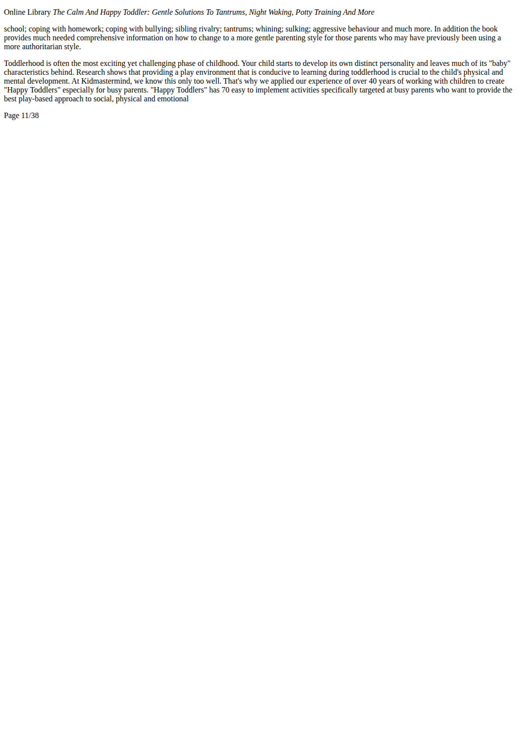Online Library The Calm And Happy Toddler: Gentle Solutions To Tantrums, Night Waking, Potty Training And More
school; coping with homework; coping with bullying; sibling rivalry; tantrums; whining; sulking; aggressive behaviour and much more. In addition the book provides much needed comprehensive information on how to change to a more gentle parenting style for those parents who may have previously been using a more authoritarian style.
Toddlerhood is often the most exciting yet challenging phase of childhood. Your child starts to develop its own distinct personality and leaves much of its "baby" characteristics behind. Research shows that providing a play environment that is conducive to learning during toddlerhood is crucial to the child's physical and mental development. At Kidmastermind, we know this only too well. That's why we applied our experience of over 40 years of working with children to create "Happy Toddlers" especially for busy parents. "Happy Toddlers" has 70 easy to implement activities specifically targeted at busy parents who want to provide the best play-based approach to social, physical and emotional
Page 11/38